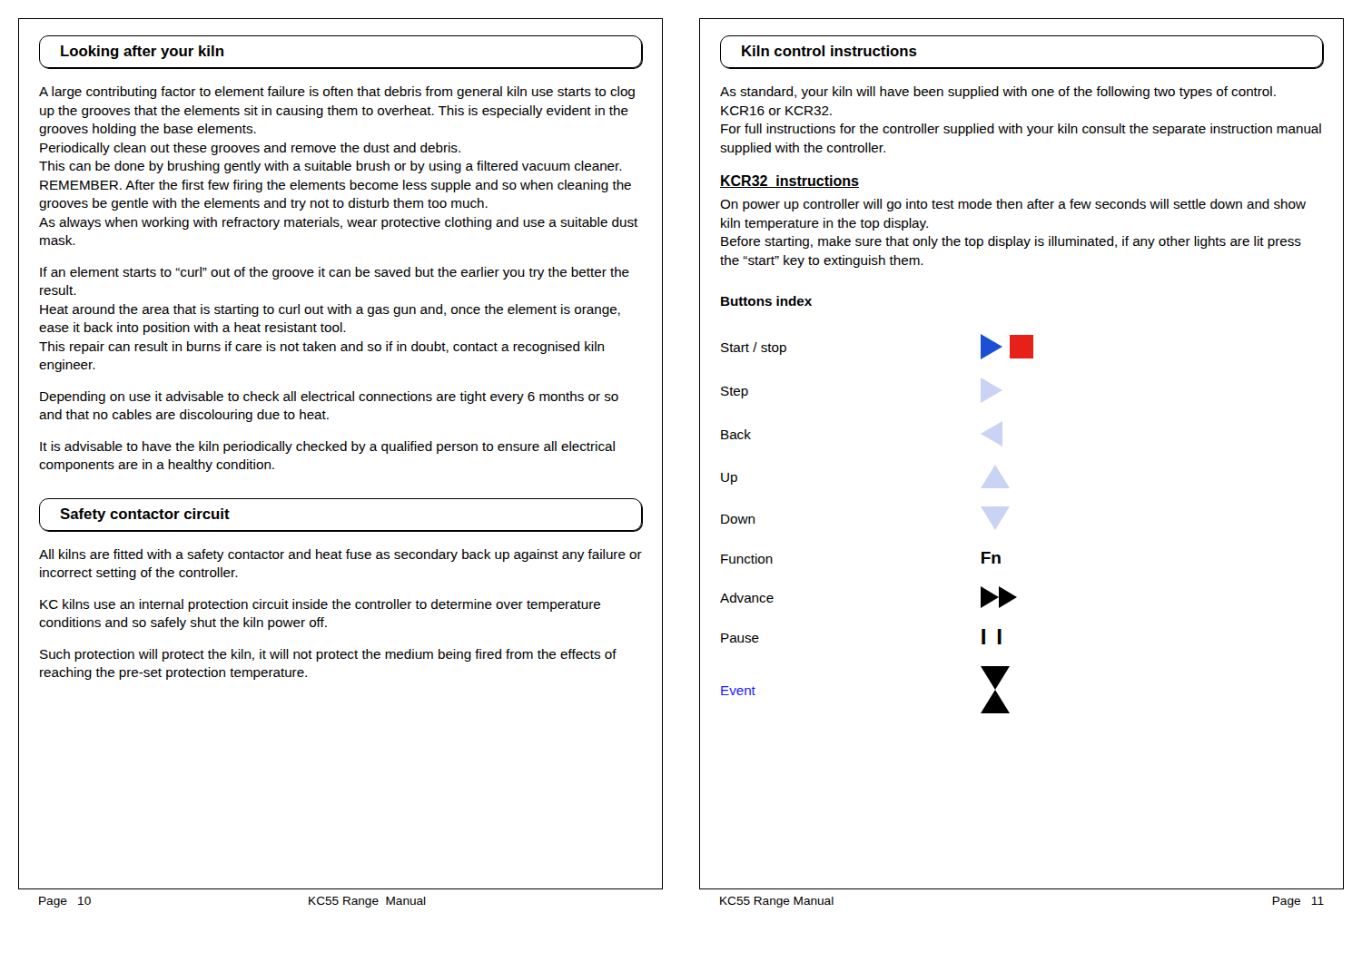Looking after your kiln
A large contributing factor to element failure is often that debris from general kiln use starts to clog up the grooves that the elements sit in causing them to overheat. This is especially evident in the grooves holding the base elements.
Periodically clean out these grooves and remove the dust and debris.
This can be done by brushing gently with a suitable brush or by using a filtered vacuum cleaner.
REMEMBER. After the first few firing the elements become less supple and so when cleaning the grooves be gentle with the elements and try not to disturb them too much.
As always when working with refractory materials, wear protective clothing and use a suitable dust mask.
If an element starts to “curl” out of the groove it can be saved but the earlier you try the better the result.
Heat around the area that is starting to curl out with a gas gun and, once the element is orange, ease it back into position with a heat resistant tool.
This repair can result in burns if care is not taken and so if in doubt, contact a recognised kiln engineer.
Depending on use it advisable to check all electrical connections are tight every 6 months or so and that no cables are discolouring due to heat.
It is advisable to have the kiln periodically checked by a qualified person to ensure all electrical components are in a healthy condition.
Safety contactor circuit
All kilns are fitted with a safety contactor and heat fuse as secondary back up against any failure or incorrect setting of the controller.
KC kilns use an internal protection circuit inside the controller to determine over temperature conditions and so safely shut the kiln power off.
Such protection will protect the kiln, it will not protect the medium being fired from the effects of reaching the pre-set protection temperature.
Kiln control instructions
As standard, your kiln will have been supplied with one of the following two types of control. KCR16 or KCR32.
For full instructions for the controller supplied with your kiln consult the separate instruction manual supplied with the controller.
KCR32 instructions
On power up controller will go into test mode then after a few seconds will settle down and show kiln temperature in the top display.
Before starting, make sure that only the top display is illuminated, if any other lights are lit press the “start” key to extinguish them.
Buttons index
| Start / stop | |
| Step | |
| Back | |
| Up | |
| Down | |
| Function | Fn |
| Advance | |
| Pause | I I |
| Event | |
Page 10 KC55 Range Manual
KC55 Range Manual Page 11